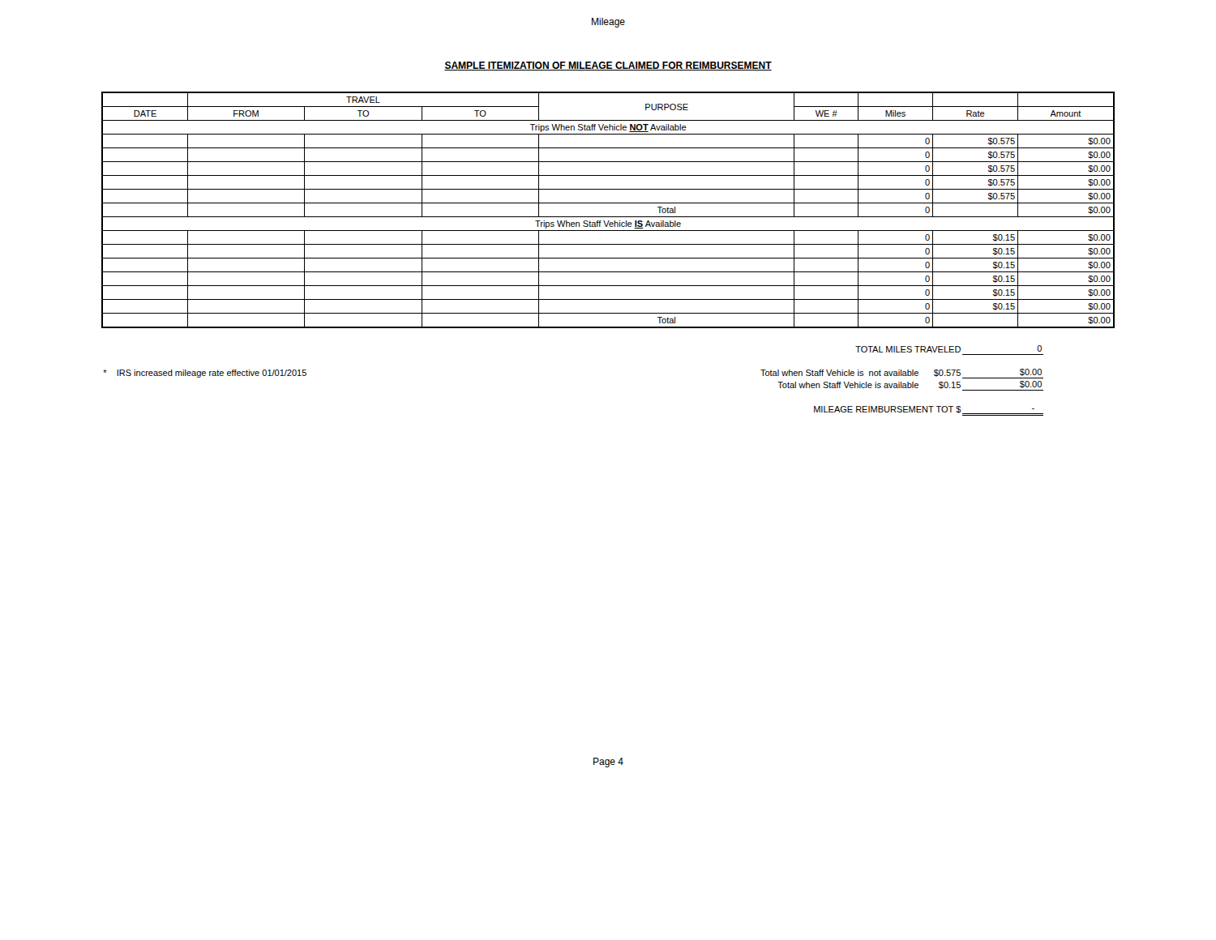Mileage
SAMPLE ITEMIZATION OF MILEAGE CLAIMED FOR REIMBURSEMENT
| | TRAVEL | PURPOSE | | | | |
| --- | --- | --- | --- | --- | --- | --- |
| DATE | FROM | TO | TO | WE # | Miles | Rate | Amount |
| Trips When Staff Vehicle NOT Available |
| | | | | | | 0 | $0.575 | $0.00 |
| | | | | | | 0 | $0.575 | $0.00 |
| | | | | | | 0 | $0.575 | $0.00 |
| | | | | | | 0 | $0.575 | $0.00 |
| | | | | | | 0 | $0.575 | $0.00 |
| | | | | Total | | 0 | | $0.00 |
| Trips When Staff Vehicle IS Available |
| | | | | | | 0 | $0.15 | $0.00 |
| | | | | | | 0 | $0.15 | $0.00 |
| | | | | | | 0 | $0.15 | $0.00 |
| | | | | | | 0 | $0.15 | $0.00 |
| | | | | | | 0 | $0.15 | $0.00 |
| | | | | | | 0 | $0.15 | $0.00 |
| | | | | Total | | 0 | | $0.00 |
| | TOTAL MILES TRAVELED | 0 | |
| * IRS increased mileage rate effective 01/01/2015 | Total when Staff Vehicle is not available $0.575 | $0.00 | |
| | Total when Staff Vehicle is available $0.15 | $0.00 | |
| | MILEAGE REIMBURSEMENT TOT $ | - | |
Page 4